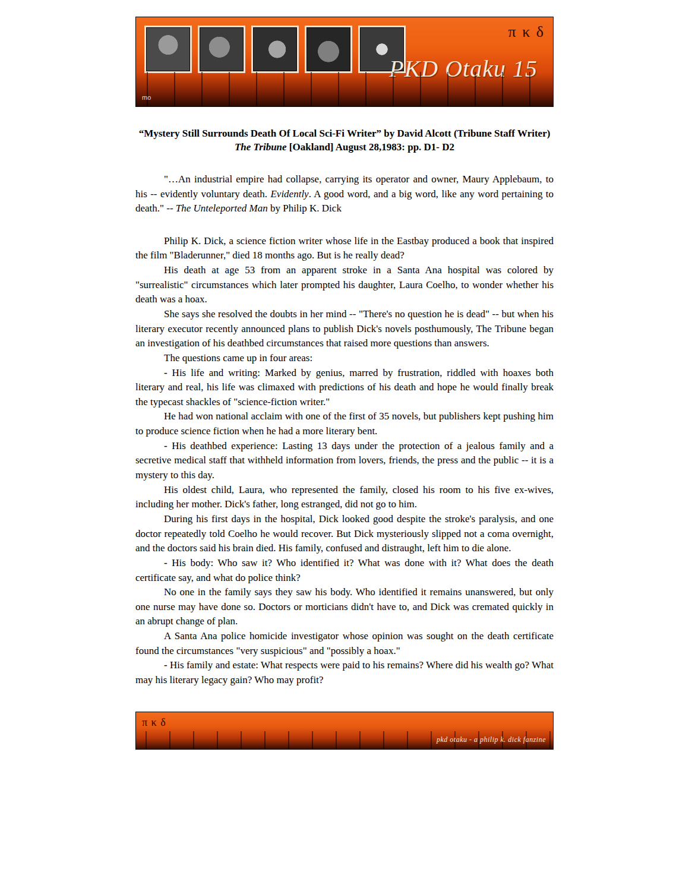π κ δ
PKD Otaku 15
mo
“Mystery Still Surrounds Death Of Local Sci-Fi Writer” by David Alcott (Tribune Staff Writer) The Tribune [Oakland] August 28,1983: pp. D1- D2
"…An industrial empire had collapse, carrying its operator and owner, Maury Applebaum, to his -- evidently voluntary death. Evidently. A good word, and a big word, like any word pertaining to death." -- The Unteleported Man by Philip K. Dick
Philip K. Dick, a science fiction writer whose life in the Eastbay produced a book that inspired the film "Bladerunner," died 18 months ago. But is he really dead?
His death at age 53 from an apparent stroke in a Santa Ana hospital was colored by "surrealistic" circumstances which later prompted his daughter, Laura Coelho, to wonder whether his death was a hoax.
She says she resolved the doubts in her mind -- "There's no question he is dead" -- but when his literary executor recently announced plans to publish Dick's novels posthumously, The Tribune began an investigation of his deathbed circumstances that raised more questions than answers.
The questions came up in four areas:
- His life and writing: Marked by genius, marred by frustration, riddled with hoaxes both literary and real, his life was climaxed with predictions of his death and hope he would finally break the typecast shackles of "science-fiction writer."
He had won national acclaim with one of the first of 35 novels, but publishers kept pushing him to produce science fiction when he had a more literary bent.
- His deathbed experience: Lasting 13 days under the protection of a jealous family and a secretive medical staff that withheld information from lovers, friends, the press and the public -- it is a mystery to this day.
His oldest child, Laura, who represented the family, closed his room to his five ex-wives, including her mother. Dick's father, long estranged, did not go to him.
During his first days in the hospital, Dick looked good despite the stroke's paralysis, and one doctor repeatedly told Coelho he would recover. But Dick mysteriously slipped not a coma overnight, and the doctors said his brain died. His family, confused and distraught, left him to die alone.
- His body: Who saw it? Who identified it? What was done with it? What does the death certificate say, and what do police think?
No one in the family says they saw his body. Who identified it remains unanswered, but only one nurse may have done so. Doctors or morticians didn't have to, and Dick was cremated quickly in an abrupt change of plan.
A Santa Ana police homicide investigator whose opinion was sought on the death certificate found the circumstances "very suspicious" and "possibly a hoax."
- His family and estate: What respects were paid to his remains? Where did his wealth go? What may his literary legacy gain? Who may profit?
π κ δ
pkd otaku - a philip k. dick fanzine